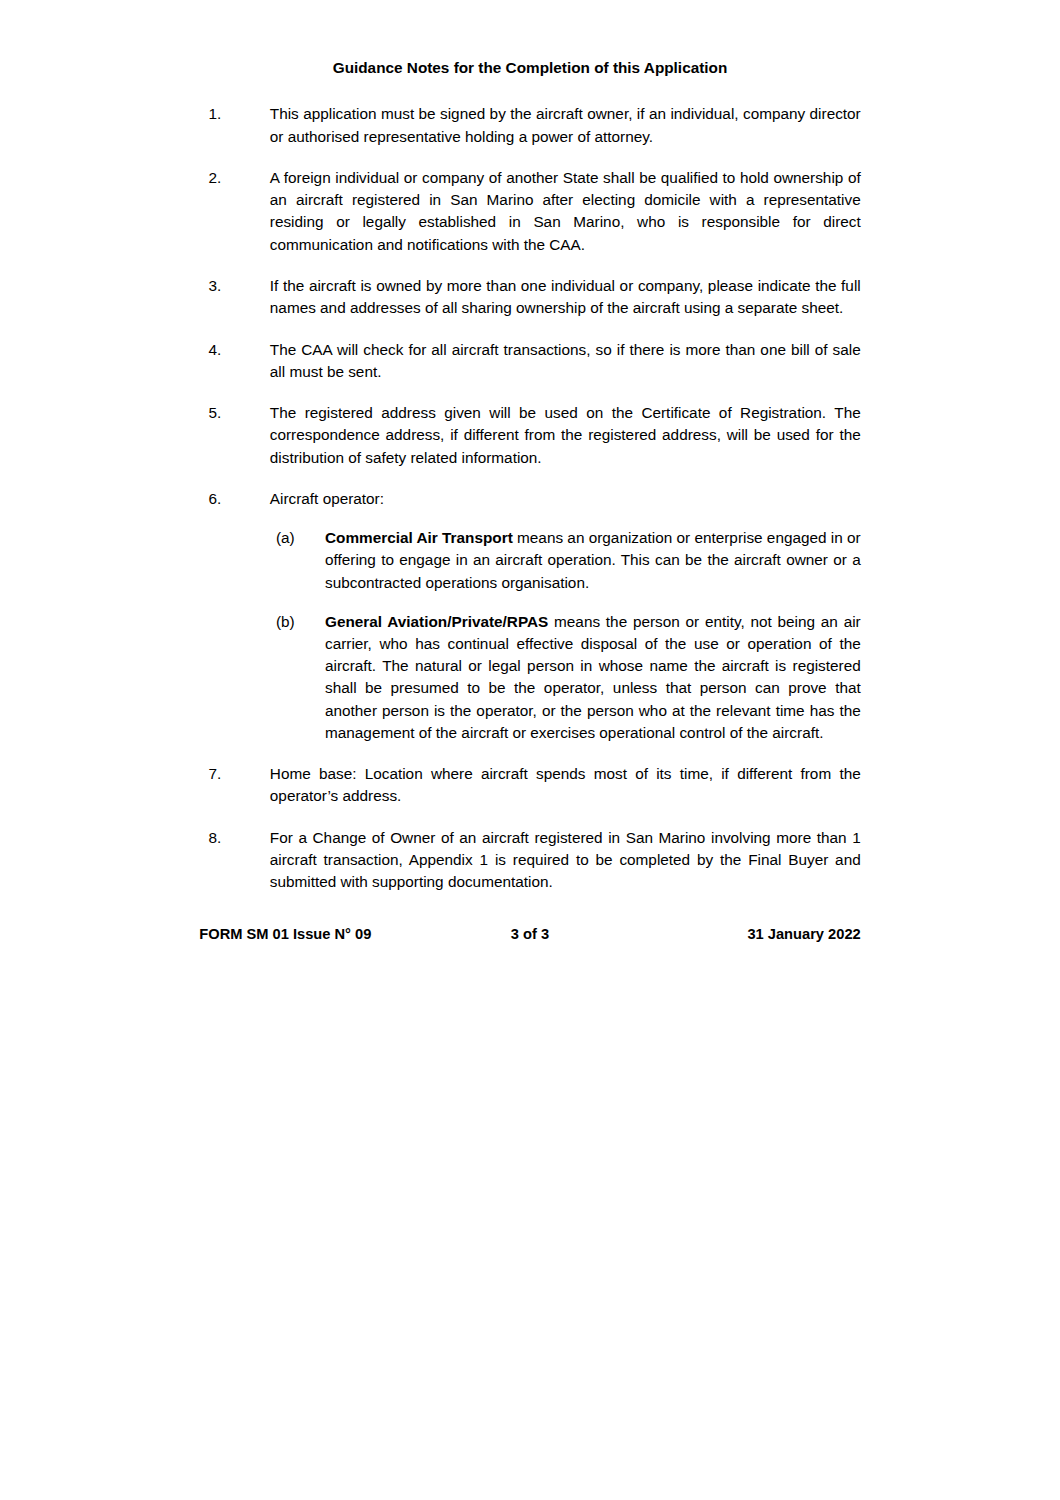Guidance Notes for the Completion of this Application
This application must be signed by the aircraft owner, if an individual, company director or authorised representative holding a power of attorney.
A foreign individual or company of another State shall be qualified to hold ownership of an aircraft registered in San Marino after electing domicile with a representative residing or legally established in San Marino, who is responsible for direct communication and notifications with the CAA.
If the aircraft is owned by more than one individual or company, please indicate the full names and addresses of all sharing ownership of the aircraft using a separate sheet.
The CAA will check for all aircraft transactions, so if there is more than one bill of sale all must be sent.
The registered address given will be used on the Certificate of Registration. The correspondence address, if different from the registered address, will be used for the distribution of safety related information.
Aircraft operator:
Commercial Air Transport means an organization or enterprise engaged in or offering to engage in an aircraft operation. This can be the aircraft owner or a subcontracted operations organisation.
General Aviation/Private/RPAS means the person or entity, not being an air carrier, who has continual effective disposal of the use or operation of the aircraft. The natural or legal person in whose name the aircraft is registered shall be presumed to be the operator, unless that person can prove that another person is the operator, or the person who at the relevant time has the management of the aircraft or exercises operational control of the aircraft.
Home base: Location where aircraft spends most of its time, if different from the operator’s address.
For a Change of Owner of an aircraft registered in San Marino involving more than 1 aircraft transaction, Appendix 1 is required to be completed by the Final Buyer and submitted with supporting documentation.
FORM SM 01 Issue N° 09
3 of 3
31 January 2022